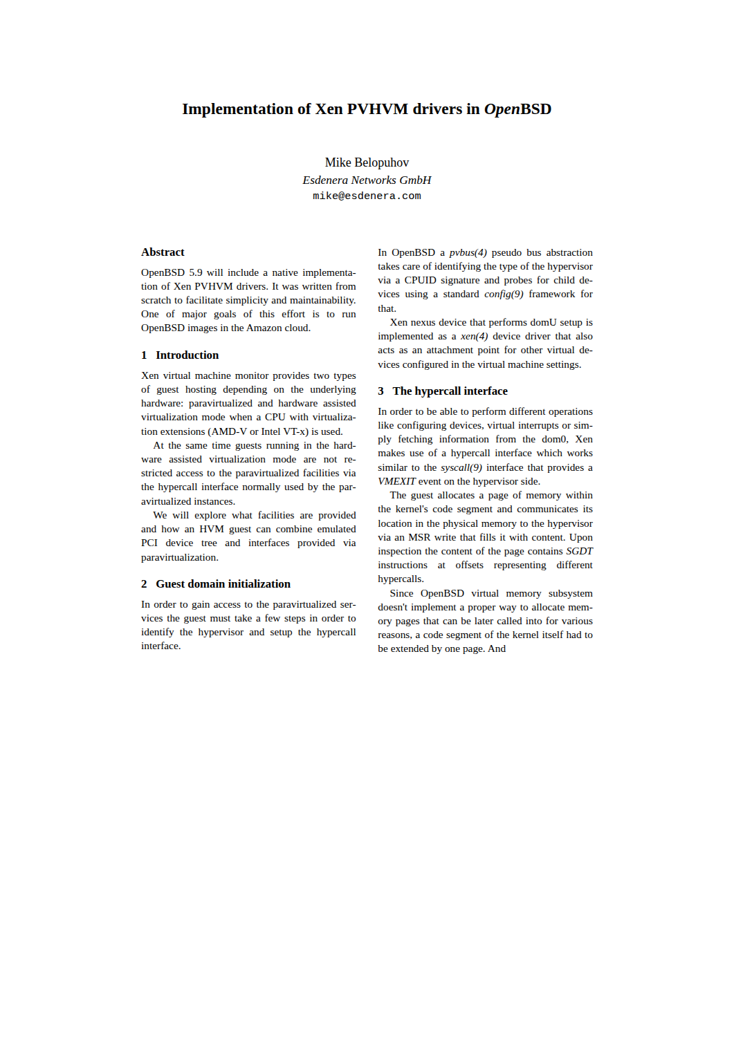Implementation of Xen PVHVM drivers in Open BSD
Mike Belopuhov
Esdenera Networks GmbH
mike@esdenera.com
Abstract
OpenBSD 5.9 will include a native implementation of Xen PVHVM drivers. It was written from scratch to facilitate simplicity and maintainability. One of major goals of this effort is to run OpenBSD images in the Amazon cloud.
1 Introduction
Xen virtual machine monitor provides two types of guest hosting depending on the underlying hardware: paravirtualized and hardware assisted virtualization mode when a CPU with virtualization extensions (AMD-V or Intel VT-x) is used.
At the same time guests running in the hardware assisted virtualization mode are not restricted access to the paravirtualized facilities via the hypercall interface normally used by the paravirtualized instances.
We will explore what facilities are provided and how an HVM guest can combine emulated PCI device tree and interfaces provided via paravirtualization.
2 Guest domain initialization
In order to gain access to the paravirtualized services the guest must take a few steps in order to identify the hypervisor and setup the hypercall interface.
In OpenBSD a pvbus(4) pseudo bus abstraction takes care of identifying the type of the hypervisor via a CPUID signature and probes for child devices using a standard config(9) framework for that.
Xen nexus device that performs domU setup is implemented as a xen(4) device driver that also acts as an attachment point for other virtual devices configured in the virtual machine settings.
3 The hypercall interface
In order to be able to perform different operations like configuring devices, virtual interrupts or simply fetching information from the dom0, Xen makes use of a hypercall interface which works similar to the syscall(9) interface that provides a VMEXIT event on the hypervisor side.
The guest allocates a page of memory within the kernel's code segment and communicates its location in the physical memory to the hypervisor via an MSR write that fills it with content. Upon inspection the content of the page contains SGDT instructions at offsets representing different hypercalls.
Since OpenBSD virtual memory subsystem doesn't implement a proper way to allocate memory pages that can be later called into for various reasons, a code segment of the kernel itself had to be extended by one page. And